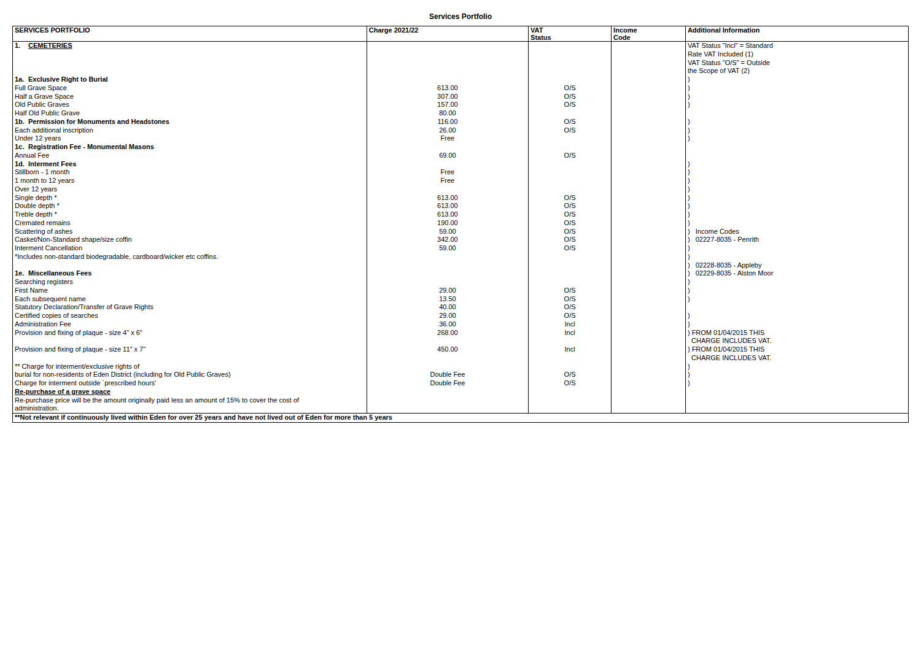Services Portfolio
| SERVICES PORTFOLIO | Charge 2021/22 | VAT Status | Income Code | Additional Information |
| --- | --- | --- | --- | --- |
| 1. CEMETERIES | | | | VAT Status "Incl" = Standard |
| | | | | Rate VAT Included (1) |
| | | | | VAT Status "O/S" = Outside |
| | | | | the Scope of VAT (2) |
| 1a. Exclusive Right to Burial | | | | ) |
| Full Grave Space | 613.00 | O/S | | ) |
| Half a Grave Space | 307.00 | O/S | | ) |
| Old Public Graves | 157.00 | O/S | | ) |
| Half Old Public Grave | 80.00 | | | |
| 1b. Permission for Monuments and Headstones | 116.00 | O/S | | ) |
| Each additional inscription | 26.00 | O/S | | ) |
| Under 12 years | Free | | | ) |
| 1c. Registration Fee - Monumental Masons | | | | |
| Annual Fee | 69.00 | O/S | | |
| 1d. Interment Fees | | | | ) |
| Stillborn - 1 month | Free | | | ) |
| 1 month to 12 years | Free | | | ) |
| Over 12 years | | | | ) |
| Single depth * | 613.00 | O/S | | ) |
| Double depth * | 613.00 | O/S | | ) |
| Treble depth * | 613.00 | O/S | | ) |
| Cremated remains | 190.00 | O/S | | ) |
| Scattering of ashes | 59.00 | O/S | | ) Income Codes |
| Casket/Non-Standard shape/size coffin | 342.00 | O/S | | ) 02227-8035 - Penrith |
| Interment Cancellation | 59.00 | O/S | | ) |
| *Includes non-standard biodegradable, cardboard/wicker etc coffins. | | | | ) |
| | | | | ) 02228-8035 - Appleby |
| 1e. Miscellaneous Fees | | | | ) 02229-8035 - Alston Moor |
| Searching registers | | | | ) |
| First Name | 29.00 | O/S | | ) |
| Each subsequent name | 13.50 | O/S | | ) |
| Statutory Declaration/Transfer of Grave Rights | 40.00 | O/S | | |
| Certified copies of searches | 29.00 | O/S | | ) |
| Administration Fee | 36.00 | Incl | | ) |
| Provision and fixing of plaque - size 4" x 6" | 268.00 | Incl | | ) FROM 01/04/2015 THIS |
| | | | | CHARGE INCLUDES VAT. |
| Provision and fixing of plaque - size 11" x 7" | 450.00 | Incl | | ) FROM 01/04/2015 THIS |
| | | | | CHARGE INCLUDES VAT. |
| ** Charge for interment/exclusive rights of | | | | ) |
| burial for non-residents of Eden District (including for Old Public Graves) | Double Fee | O/S | | ) |
| Charge for interment outside `prescribed hours' | Double Fee | O/S | | ) |
| Re-purchase of a grave space | | | | |
| Re-purchase price will be the amount originally paid less an amount of 15% to cover the cost of | | | | |
| administration. | | | | |
| **Not relevant if continuously lived within Eden for over 25 years and have not lived out of Eden for more than 5 years |